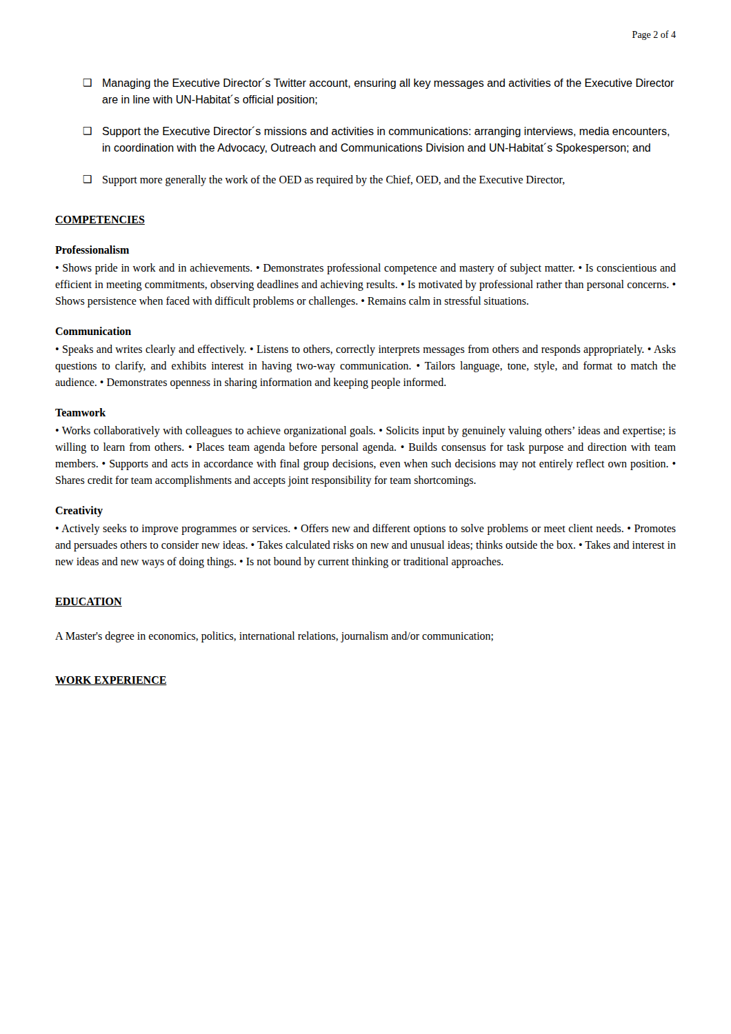Page 2 of 4
Managing the Executive Director´s Twitter account, ensuring all key messages and activities of the Executive Director are in line with UN-Habitat´s official position;
Support the Executive Director´s missions and activities in communications: arranging interviews, media encounters, in coordination with the Advocacy, Outreach and Communications Division and UN-Habitat´s Spokesperson; and
Support more generally the work of the OED as required by the Chief, OED, and the Executive Director,
COMPETENCIES
Professionalism
• Shows pride in work and in achievements. • Demonstrates professional competence and mastery of subject matter. • Is conscientious and efficient in meeting commitments, observing deadlines and achieving results. • Is motivated by professional rather than personal concerns. • Shows persistence when faced with difficult problems or challenges. • Remains calm in stressful situations.
Communication
• Speaks and writes clearly and effectively. • Listens to others, correctly interprets messages from others and responds appropriately. • Asks questions to clarify, and exhibits interest in having two-way communication. • Tailors language, tone, style, and format to match the audience. • Demonstrates openness in sharing information and keeping people informed.
Teamwork
• Works collaboratively with colleagues to achieve organizational goals. • Solicits input by genuinely valuing others’ ideas and expertise; is willing to learn from others. • Places team agenda before personal agenda. • Builds consensus for task purpose and direction with team members. • Supports and acts in accordance with final group decisions, even when such decisions may not entirely reflect own position. • Shares credit for team accomplishments and accepts joint responsibility for team shortcomings.
Creativity
• Actively seeks to improve programmes or services. • Offers new and different options to solve problems or meet client needs. • Promotes and persuades others to consider new ideas. • Takes calculated risks on new and unusual ideas; thinks outside the box. • Takes and interest in new ideas and new ways of doing things. • Is not bound by current thinking or traditional approaches.
EDUCATION
A Master's degree in economics, politics, international relations, journalism and/or communication;
WORK EXPERIENCE